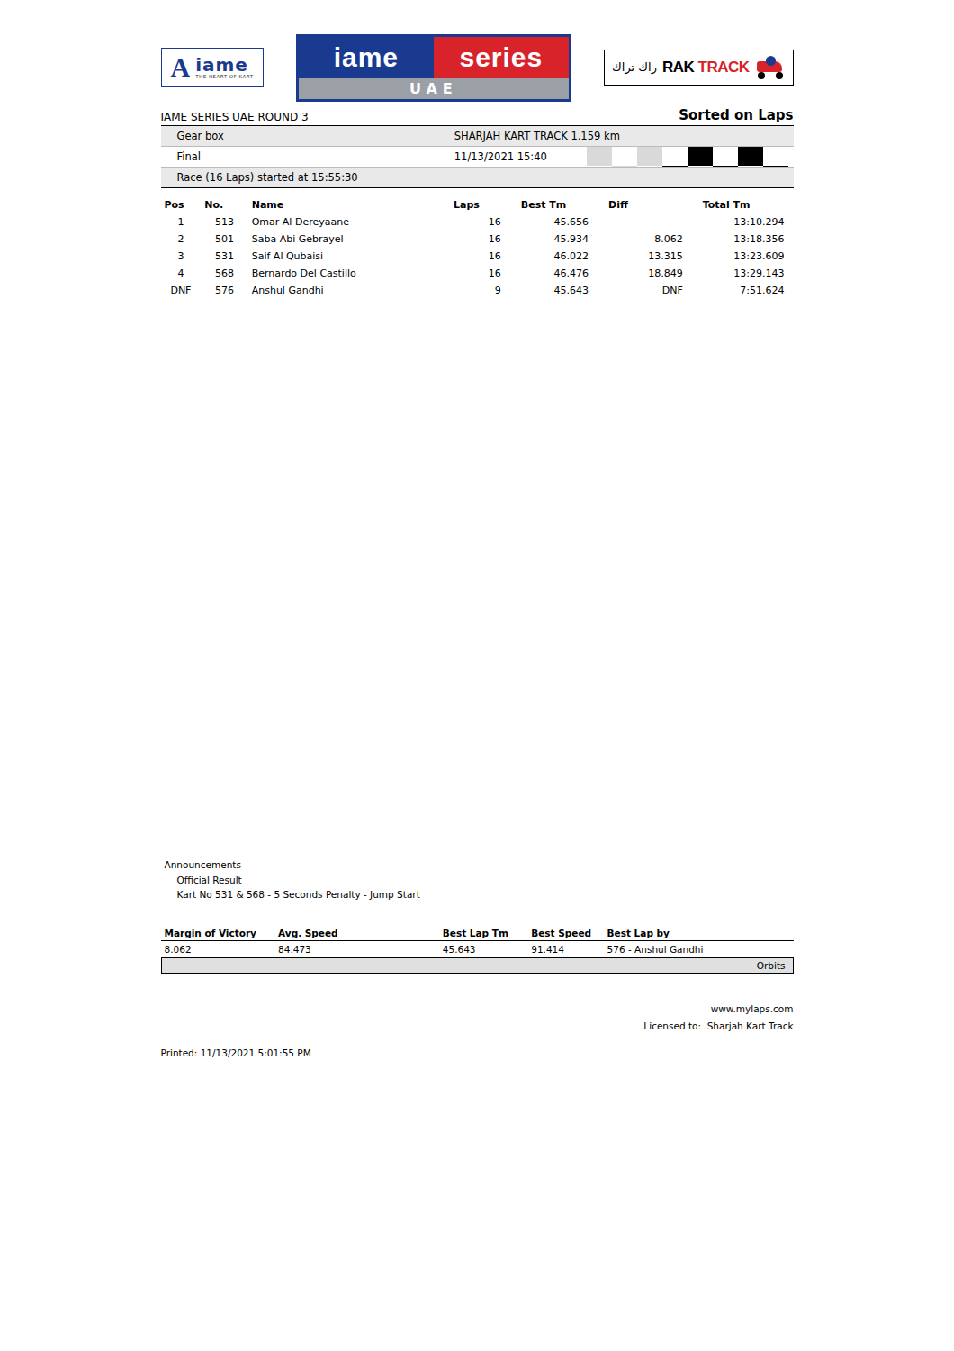A
iame
The Heart of Kart
iame
series
UAE
راك تراك
RAK TRACK
IAME SERIES UAE ROUND 3
Sorted on Laps
Gear box
SHARJAH KART TRACK 1.159 km
Final
11/13/2021 15:40
Race (16 Laps) started at 15:55:30
| Pos | No. | Name | Laps | Best Tm | Diff | Total Tm |
| --- | --- | --- | --- | --- | --- | --- |
| 1 | 513 | Omar Al Dereyaane | 16 | 45.656 | | 13:10.294 |
| 2 | 501 | Saba Abi Gebrayel | 16 | 45.934 | 8.062 | 13:18.356 |
| 3 | 531 | Saif Al Qubaisi | 16 | 46.022 | 13.315 | 13:23.609 |
| 4 | 568 | Bernardo Del Castillo | 16 | 46.476 | 18.849 | 13:29.143 |
| DNF | 576 | Anshul Gandhi | 9 | 45.643 | DNF | 7:51.624 |
Announcements
Official Result
Kart No 531 & 568 - 5 Seconds Penalty - Jump Start
| Margin of Victory | Avg. Speed | Best Lap Tm | Best Speed | Best Lap by |
| --- | --- | --- | --- | --- |
| 8.062 | 84.473 | 45.643 | 91.414 | 576 - Anshul Gandhi |
Orbits
www.mylaps.com
Licensed to: Sharjah Kart Track
Printed: 11/13/2021 5:01:55 PM